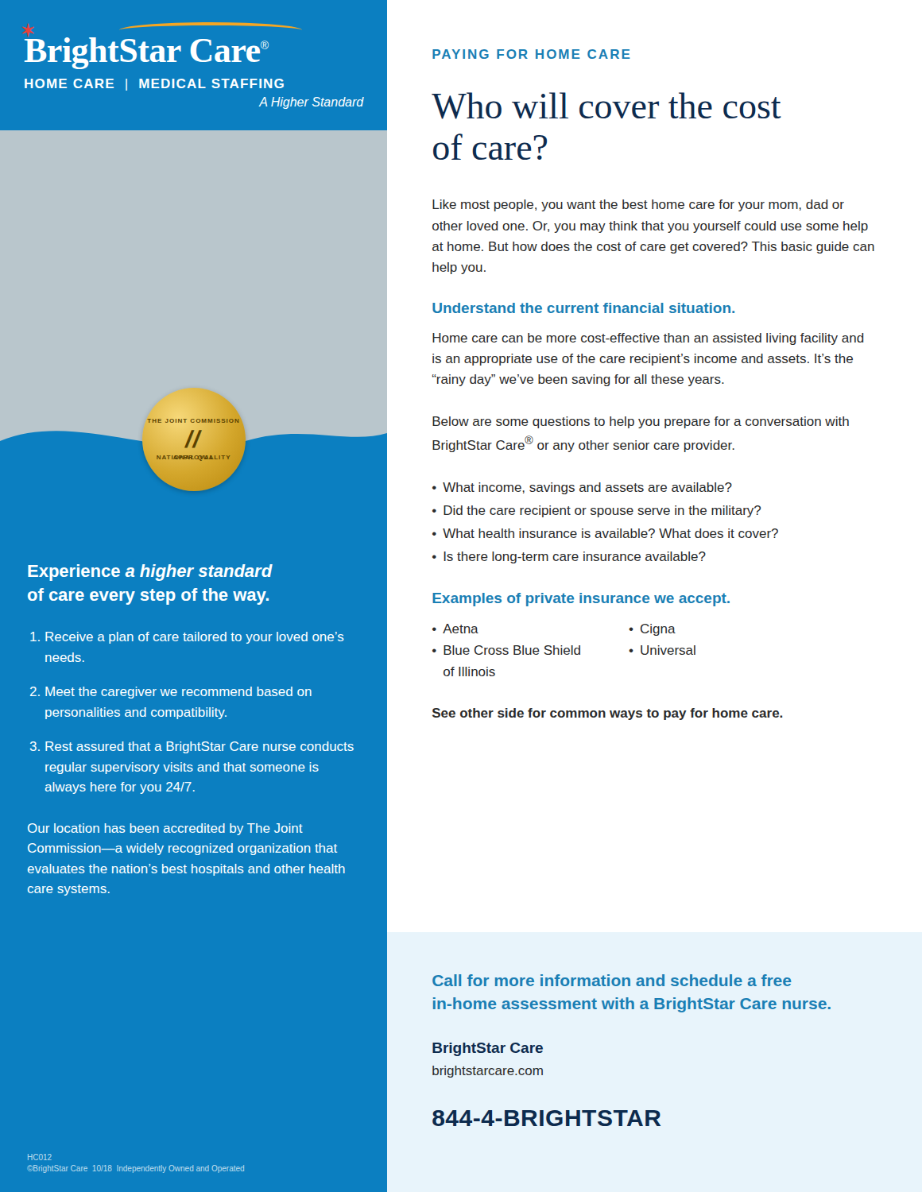✶BrightStar Care®
Home Care | Medical Staffing
A Higher Standard
THE JOINT COMMISSION // NATIONAL QUALITY APPROVAL
Experience a higher standard
of care every step of the way.
Receive a plan of care tailored to your loved one’s needs.
Meet the caregiver we recommend based on personalities and compatibility.
Rest assured that a BrightStar Care nurse conducts regular supervisory visits and that someone is always here for you 24/7.
Our location has been accredited by The Joint Commission—a widely recognized organization that evaluates the nation’s best hospitals and other health care systems.
HC012
©BrightStar Care 10/18 Independently Owned and Operated
Paying for Home Care
Who will cover the cost
of care?
Like most people, you want the best home care for your mom, dad or other loved one. Or, you may think that you yourself could use some help at home. But how does the cost of care get covered? This basic guide can help you.
Understand the current financial situation.
Home care can be more cost-effective than an assisted living facility and is an appropriate use of the care recipient’s income and assets. It’s the “rainy day” we’ve been saving for all these years.
Below are some questions to help you prepare for a conversation with BrightStar Care® or any other senior care provider.
What income, savings and assets are available?
Did the care recipient or spouse serve in the military?
What health insurance is available? What does it cover?
Is there long-term care insurance available?
Examples of private insurance we accept.
Aetna
Blue Cross Blue Shieldof Illinois
Cigna
Universal
See other side for common ways to pay for home care.
Call for more information and schedule a free
in-home assessment with a BrightStar Care nurse.
BrightStar Care
brightstarcare.com
844-4-BRIGHTSTAR